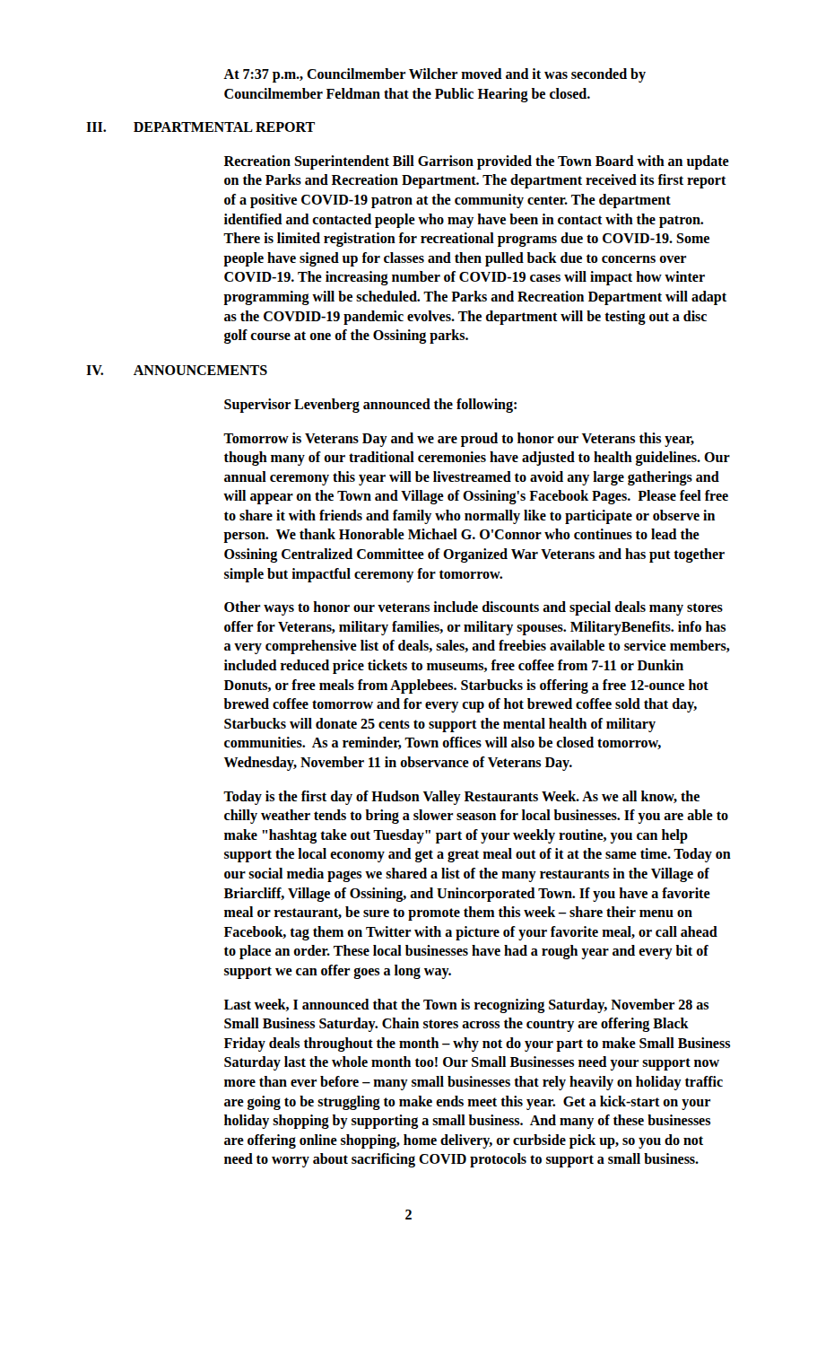At 7:37 p.m., Councilmember Wilcher moved and it was seconded by Councilmember Feldman that the Public Hearing be closed.
III.
DEPARTMENTAL REPORT
Recreation Superintendent Bill Garrison provided the Town Board with an update on the Parks and Recreation Department. The department received its first report of a positive COVID-19 patron at the community center. The department identified and contacted people who may have been in contact with the patron. There is limited registration for recreational programs due to COVID-19. Some people have signed up for classes and then pulled back due to concerns over COVID-19. The increasing number of COVID-19 cases will impact how winter programming will be scheduled. The Parks and Recreation Department will adapt as the COVDID-19 pandemic evolves. The department will be testing out a disc golf course at one of the Ossining parks.
IV.
ANNOUNCEMENTS
Supervisor Levenberg announced the following:
Tomorrow is Veterans Day and we are proud to honor our Veterans this year, though many of our traditional ceremonies have adjusted to health guidelines. Our annual ceremony this year will be livestreamed to avoid any large gatherings and will appear on the Town and Village of Ossining's Facebook Pages. Please feel free to share it with friends and family who normally like to participate or observe in person. We thank Honorable Michael G. O'Connor who continues to lead the Ossining Centralized Committee of Organized War Veterans and has put together simple but impactful ceremony for tomorrow.
Other ways to honor our veterans include discounts and special deals many stores offer for Veterans, military families, or military spouses. MilitaryBenefits. info has a very comprehensive list of deals, sales, and freebies available to service members, included reduced price tickets to museums, free coffee from 7-11 or Dunkin Donuts, or free meals from Applebees. Starbucks is offering a free 12-ounce hot brewed coffee tomorrow and for every cup of hot brewed coffee sold that day, Starbucks will donate 25 cents to support the mental health of military communities. As a reminder, Town offices will also be closed tomorrow, Wednesday, November 11 in observance of Veterans Day.
Today is the first day of Hudson Valley Restaurants Week. As we all know, the chilly weather tends to bring a slower season for local businesses. If you are able to make "hashtag take out Tuesday" part of your weekly routine, you can help support the local economy and get a great meal out of it at the same time. Today on our social media pages we shared a list of the many restaurants in the Village of Briarcliff, Village of Ossining, and Unincorporated Town. If you have a favorite meal or restaurant, be sure to promote them this week – share their menu on Facebook, tag them on Twitter with a picture of your favorite meal, or call ahead to place an order. These local businesses have had a rough year and every bit of support we can offer goes a long way.
Last week, I announced that the Town is recognizing Saturday, November 28 as Small Business Saturday. Chain stores across the country are offering Black Friday deals throughout the month – why not do your part to make Small Business Saturday last the whole month too! Our Small Businesses need your support now more than ever before – many small businesses that rely heavily on holiday traffic are going to be struggling to make ends meet this year. Get a kick-start on your holiday shopping by supporting a small business. And many of these businesses are offering online shopping, home delivery, or curbside pick up, so you do not need to worry about sacrificing COVID protocols to support a small business.
2